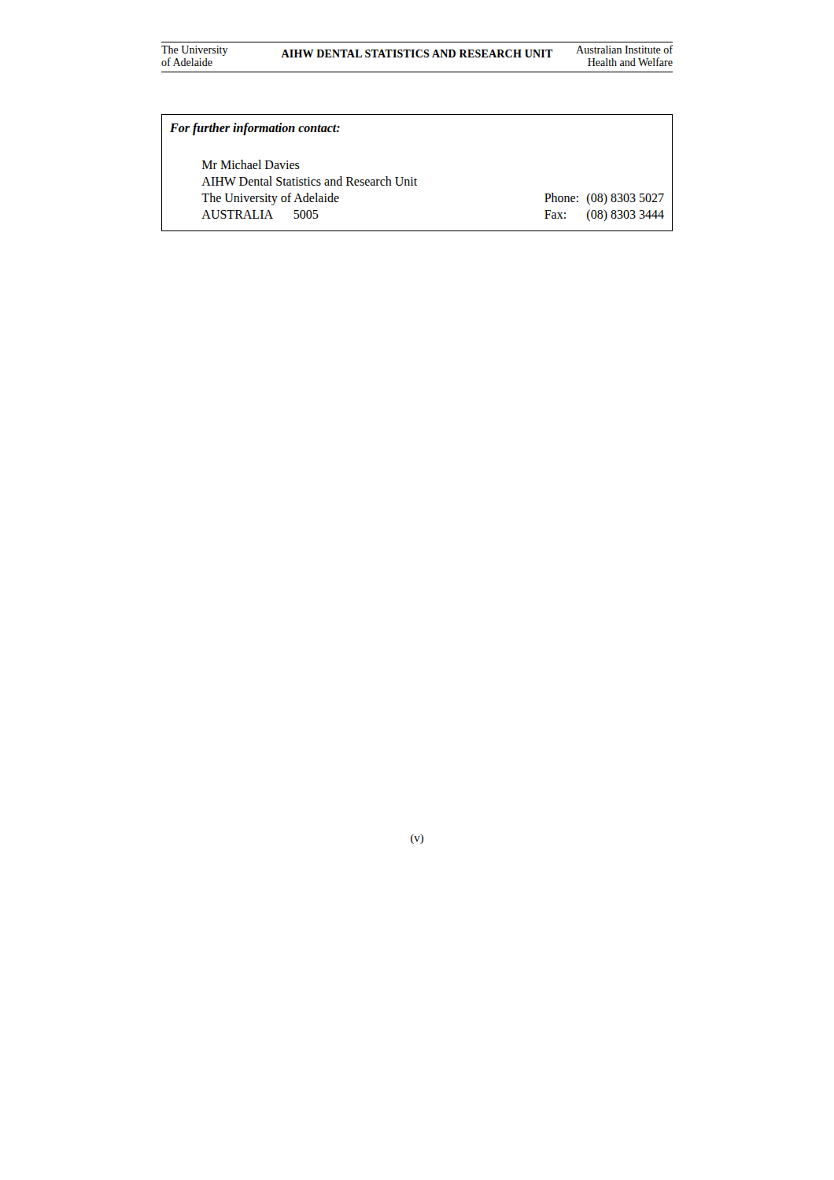| The University of Adelaide | AIHW DENTAL STATISTICS AND RESEARCH UNIT | Australian Institute of Health and Welfare |
For further information contact:
| Mr Michael Davies | |
| AIHW Dental Statistics and Research Unit | |
| The University of Adelaide | Phone: (08) 8303 5027 |
| AUSTRALIA 5005 | Fax: (08) 8303 3444 |
(v)